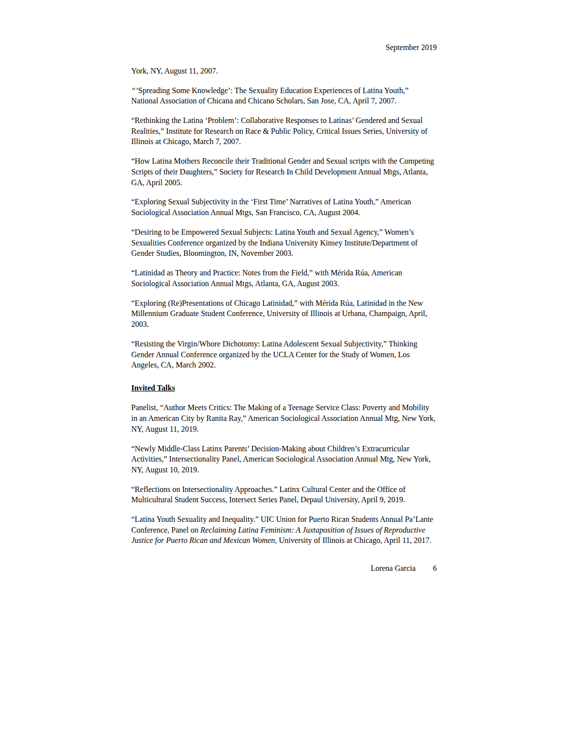September 2019
York, NY, August 11, 2007.
“‘Spreading Some Knowledge’: The Sexuality Education Experiences of Latina Youth,” National Association of Chicana and Chicano Scholars, San Jose, CA, April 7, 2007.
“Rethinking the Latina ‘Problem’: Collaborative Responses to Latinas’ Gendered and Sexual Realities,” Institute for Research on Race & Public Policy, Critical Issues Series, University of Illinois at Chicago, March 7, 2007.
“How Latina Mothers Reconcile their Traditional Gender and Sexual scripts with the Competing Scripts of their Daughters,” Society for Research In Child Development Annual Mtgs, Atlanta, GA, April 2005.
“Exploring Sexual Subjectivity in the ‘First Time’ Narratives of Latina Youth,” American Sociological Association Annual Mtgs, San Francisco, CA, August 2004.
“Desiring to be Empowered Sexual Subjects: Latina Youth and Sexual Agency,” Women’s Sexualities Conference organized by the Indiana University Kinsey Institute/Department of Gender Studies, Bloomington, IN, November 2003.
“Latinidad as Theory and Practice: Notes from the Field,” with Mérida Rúa, American Sociological Association Annual Mtgs, Atlanta, GA, August 2003.
“Exploring (Re)Presentations of Chicago Latinidad,” with Mérida Rúa, Latinidad in the New Millennium Graduate Student Conference, University of Illinois at Urbana, Champaign, April, 2003.
“Resisting the Virgin/Whore Dichotomy: Latina Adolescent Sexual Subjectivity,” Thinking Gender Annual Conference organized by the UCLA Center for the Study of Women, Los Angeles, CA, March 2002.
Invited Talks
Panelist, “Author Meets Critics: The Making of a Teenage Service Class: Poverty and Mobility in an American City by Ranita Ray,” American Sociological Association Annual Mtg, New York, NY, August 11, 2019.
“Newly Middle-Class Latinx Parents’ Decision-Making about Children’s Extracurricular Activities,” Intersectionality Panel, American Sociological Association Annual Mtg, New York, NY, August 10, 2019.
“Reflections on Intersectionality Approaches.” Latinx Cultural Center and the Office of Multicultural Student Success, Intersect Series Panel, Depaul University, April 9, 2019.
“Latina Youth Sexuality and Inequality.” UIC Union for Puerto Rican Students Annual Pa’Lante Conference, Panel on Reclaiming Latina Feminism: A Juxtaposition of Issues of Reproductive Justice for Puerto Rican and Mexican Women, University of Illinois at Chicago, April 11, 2017.
Lorena Garcia6